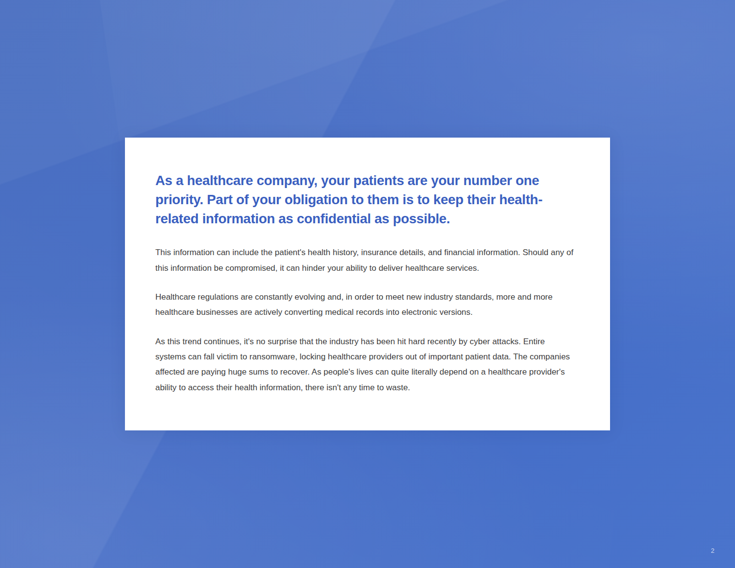As a healthcare company, your patients are your number one priority. Part of your obligation to them is to keep their health-related information as confidential as possible.
This information can include the patient's health history, insurance details, and financial information. Should any of this information be compromised, it can hinder your ability to deliver healthcare services.
Healthcare regulations are constantly evolving and, in order to meet new industry standards, more and more healthcare businesses are actively converting medical records into electronic versions.
As this trend continues, it's no surprise that the industry has been hit hard recently by cyber attacks. Entire systems can fall victim to ransomware, locking healthcare providers out of important patient data. The companies affected are paying huge sums to recover. As people's lives can quite literally depend on a healthcare provider's ability to access their health information, there isn't any time to waste.
2